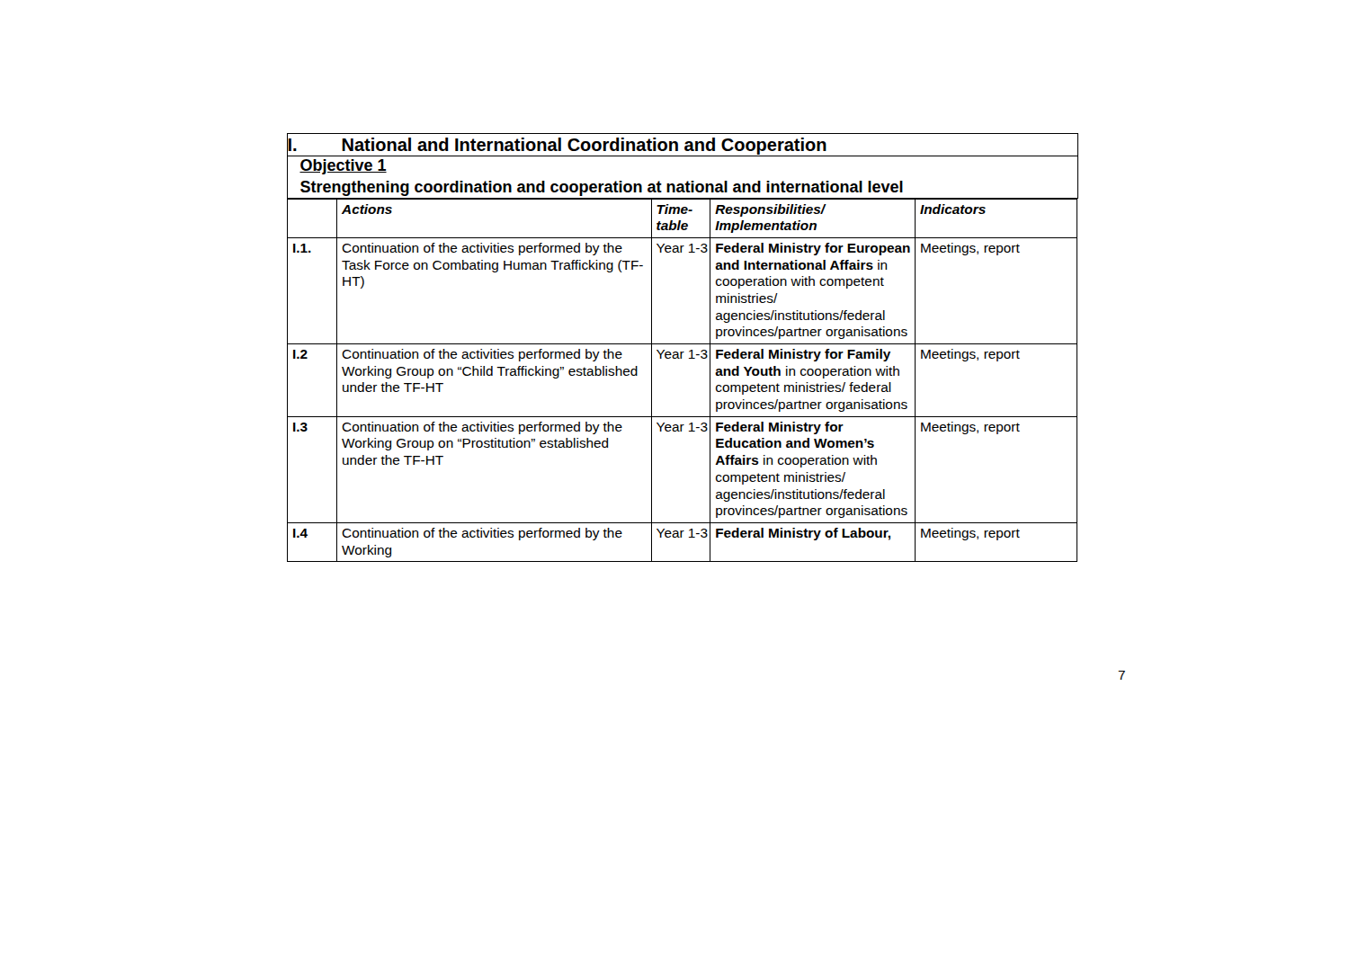| I. National and International Coordination and Cooperation |
| Objective 1 Strengthening coordination and cooperation at national and international level |
| / / Actions / Time- table / Responsibilities/ Implementation / Indicators / / I.1. / Continuation of the activities performed by the Task Force on Combating Human Trafficking (TF-HT) / Year 1-3 / Federal Ministry for European and International Affairs in cooperation with competent ministries/ agencies/institutions/federal provinces/partner organisations / Meetings, report / / I.2 / Continuation of the activities performed by the Working Group on “Child Trafficking” established under the TF-HT / Year 1-3 / Federal Ministry for Family and Youth in cooperation with competent ministries/ federal provinces/partner organisations / Meetings, report / / I.3 / Continuation of the activities performed by the Working Group on “Prostitution” established under the TF-HT / Year 1-3 / Federal Ministry for Education and Women’s Affairs in cooperation with competent ministries/ agencies/institutions/federal provinces/partner organisations / Meetings, report / / I.4 / Continuation of the activities performed by the Working / Year 1-3 / Federal Ministry of Labour, / Meetings, report / |
7